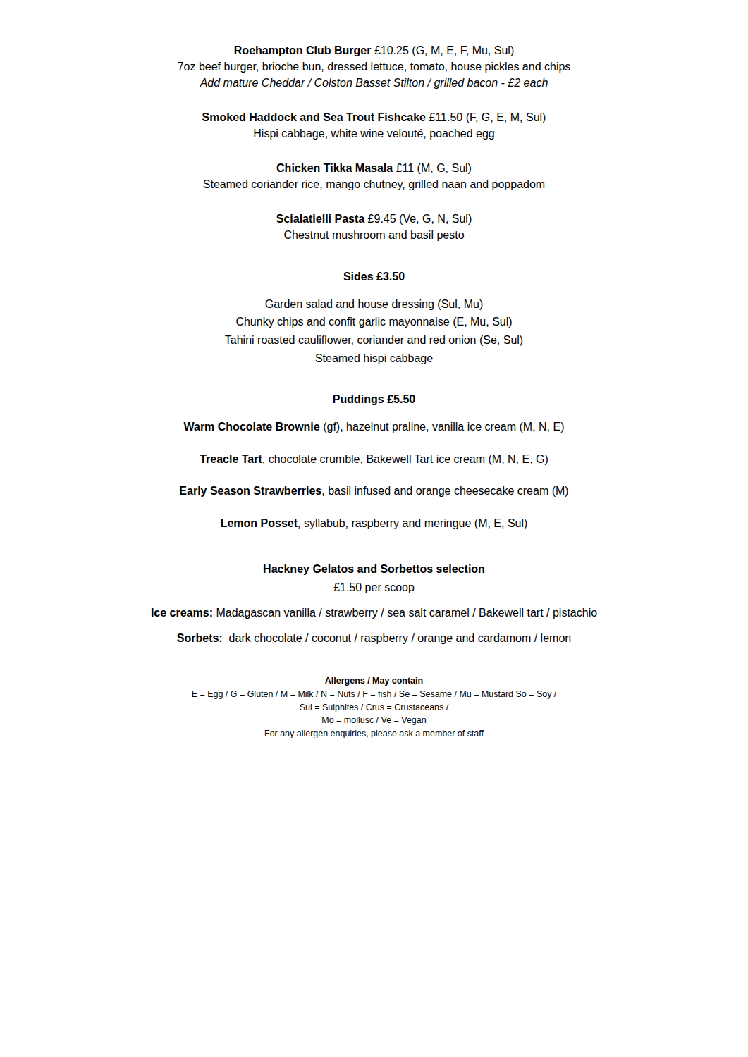Roehampton Club Burger £10.25 (G, M, E, F, Mu, Sul) 7oz beef burger, brioche bun, dressed lettuce, tomato, house pickles and chips Add mature Cheddar / Colston Basset Stilton / grilled bacon - £2 each
Smoked Haddock and Sea Trout Fishcake £11.50 (F, G, E, M, Sul) Hispi cabbage, white wine velouté, poached egg
Chicken Tikka Masala £11 (M, G, Sul) Steamed coriander rice, mango chutney, grilled naan and poppadom
Scialatielli Pasta £9.45 (Ve, G, N, Sul) Chestnut mushroom and basil pesto
Sides £3.50
Garden salad and house dressing (Sul, Mu)
Chunky chips and confit garlic mayonnaise (E, Mu, Sul)
Tahini roasted cauliflower, coriander and red onion (Se, Sul)
Steamed hispi cabbage
Puddings £5.50
Warm Chocolate Brownie (gf), hazelnut praline, vanilla ice cream (M, N, E)
Treacle Tart, chocolate crumble, Bakewell Tart ice cream (M, N, E, G)
Early Season Strawberries, basil infused and orange cheesecake cream (M)
Lemon Posset, syllabub, raspberry and meringue (M, E, Sul)
Hackney Gelatos and Sorbettos selection
£1.50 per scoop
Ice creams: Madagascan vanilla / strawberry / sea salt caramel / Bakewell tart / pistachio
Sorbets: dark chocolate / coconut / raspberry / orange and cardamom / lemon
Allergens / May contain
E = Egg / G = Gluten / M = Milk / N = Nuts / F = fish / Se = Sesame / Mu = Mustard So = Soy /
Sul = Sulphites / Crus = Crustaceans /
Mo = mollusc / Ve = Vegan
For any allergen enquiries, please ask a member of staff